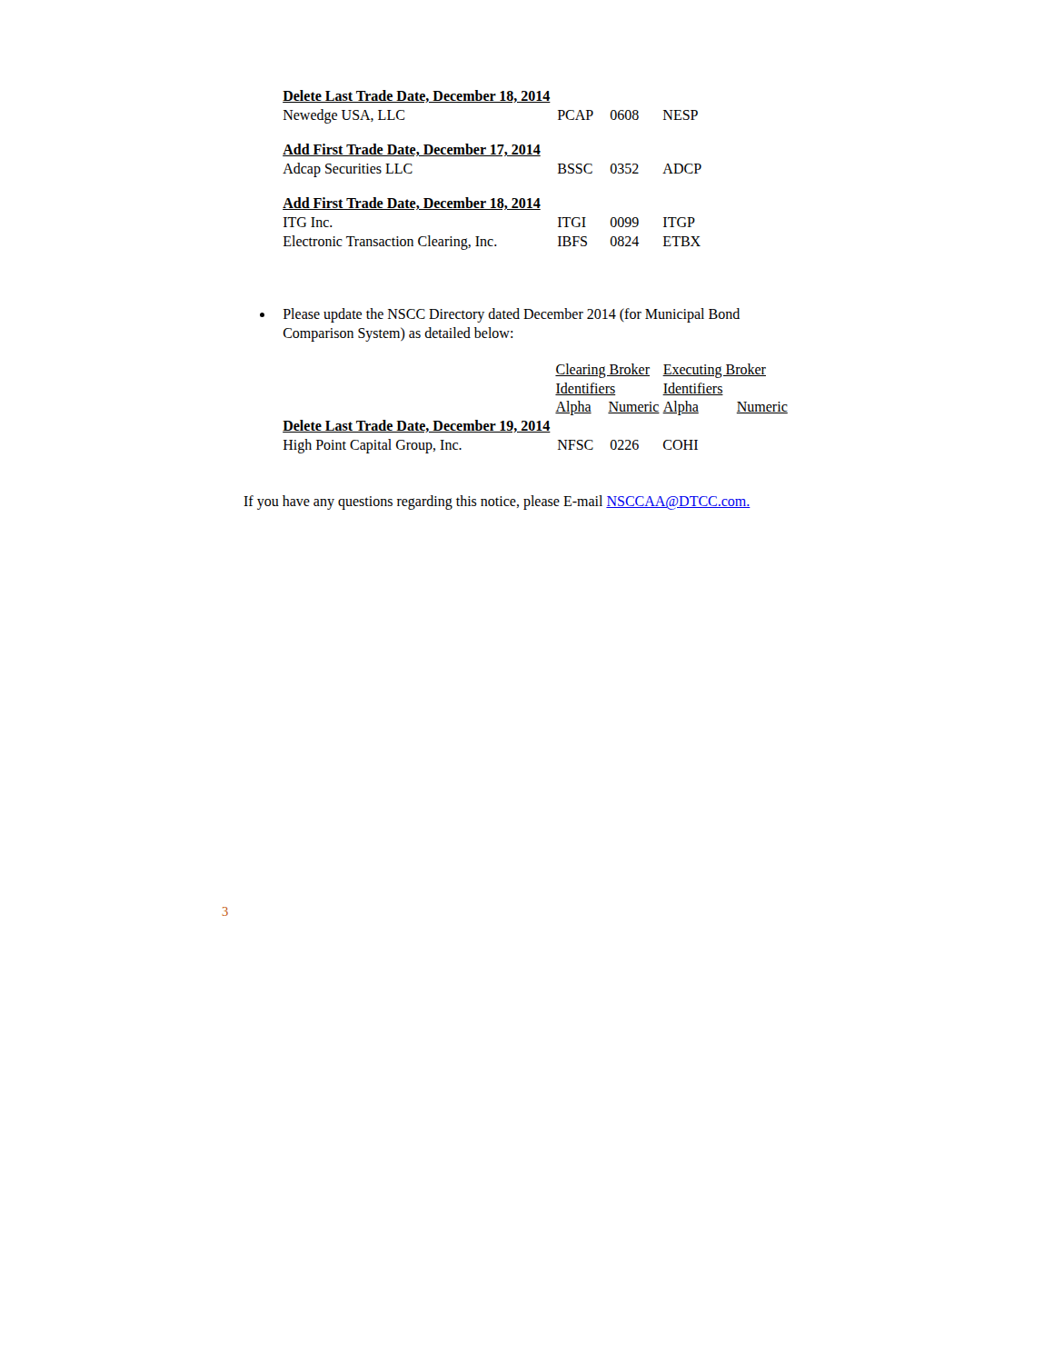Delete Last Trade Date, December 18, 2014
| Newedge USA, LLC | PCAP | 0608 | NESP | |
Add First Trade Date, December 17, 2014
| Adcap Securities LLC | BSSC | 0352 | ADCP | |
Add First Trade Date, December 18, 2014
| ITG Inc. | ITGI | 0099 | ITGP | |
| Electronic Transaction Clearing, Inc. | IBFS | 0824 | ETBX | |
Please update the NSCC Directory dated December 2014 (for Municipal Bond Comparison System) as detailed below:
| | Clearing Broker | Executing Broker |
| | Identifiers | Identifiers |
| | Alpha | Numeric | Alpha | Numeric |
Delete Last Trade Date, December 19, 2014
| High Point Capital Group, Inc. | NFSC | 0226 | COHI | |
If you have any questions regarding this notice, please E-mail NSCCAA@DTCC.com.
3